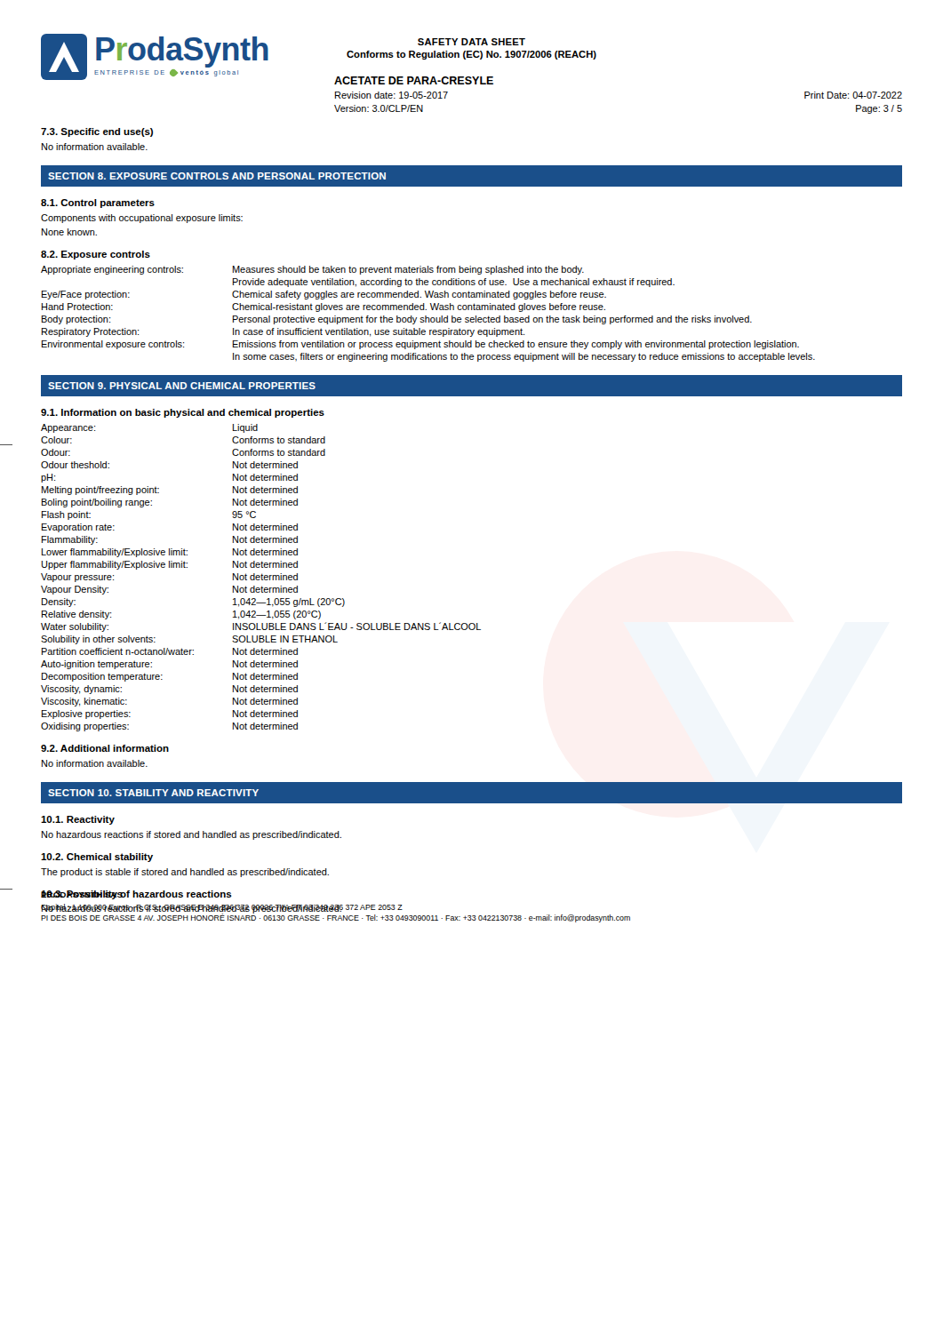ProdaSynth
ENTREPRISE DE ventós global
SAFETY DATA SHEET
Conforms to Regulation (EC) No. 1907/2006 (REACH)
ACETATE DE PARA-CRESYLE
Revision date: 19-05-2017
Print Date: 04-07-2022
Version: 3.0/CLP/EN
Page: 3 / 5
7.3. Specific end use(s)
No information available.
SECTION 8. EXPOSURE CONTROLS AND PERSONAL PROTECTION
8.1. Control parameters
Components with occupational exposure limits:
None known.
8.2. Exposure controls
Appropriate engineering controls:
Measures should be taken to prevent materials from being splashed into the body.
Provide adequate ventilation, according to the conditions of use. Use a mechanical exhaust if required.
Eye/Face protection:
Chemical safety goggles are recommended. Wash contaminated goggles before reuse.
Hand Protection:
Chemical-resistant gloves are recommended. Wash contaminated gloves before reuse.
Body protection:
Personal protective equipment for the body should be selected based on the task being performed and the risks involved.
Respiratory Protection:
In case of insufficient ventilation, use suitable respiratory equipment.
Environmental exposure controls:
Emissions from ventilation or process equipment should be checked to ensure they comply with environmental protection legislation.
In some cases, filters or engineering modifications to the process equipment will be necessary to reduce emissions to acceptable levels.
SECTION 9. PHYSICAL AND CHEMICAL PROPERTIES
9.1. Information on basic physical and chemical properties
Appearance:
Liquid
Colour:
Conforms to standard
Odour:
Conforms to standard
Odour theshold:
Not determined
pH:
Not determined
Melting point/freezing point:
Not determined
Boling point/boiling range:
Not determined
Flash point:
95 °C
Evaporation rate:
Not determined
Flammability:
Not determined
Lower flammability/Explosive limit:
Not determined
Upper flammability/Explosive limit:
Not determined
Vapour pressure:
Not determined
Vapour Density:
Not determined
Density:
1,042—1,055 g/mL (20°C)
Relative density:
1,042—1,055 (20°C)
Water solubility:
INSOLUBLE DANS L´EAU - SOLUBLE DANS L´ALCOOL
Solubility in other solvents:
SOLUBLE IN ETHANOL
Partition coefficient n-octanol/water:
Not determined
Auto-ignition temperature:
Not determined
Decomposition temperature:
Not determined
Viscosity, dynamic:
Not determined
Viscosity, kinematic:
Not determined
Explosive properties:
Not determined
Oxidising properties:
Not determined
9.2. Additional information
No information available.
SECTION 10. STABILITY AND REACTIVITY
10.1. Reactivity
No hazardous reactions if stored and handled as prescribed/indicated.
10.2. Chemical stability
The product is stable if stored and handled as prescribed/indicated.
10.3. Possibility of hazardous reactions
No hazardous reactions if stored and handled as prescribed/indicated.
PRODASYNTH SAS
Capital : 1.100.000 Euros · R.C.S.: GRASSE B 349 236 372 00026 TVA FR 03 349 236 372 APE 2053 Z
PI DES BOIS DE GRASSE 4 AV. JOSEPH HONORÉ ISNARD · 06130 GRASSE · FRANCE · Tel: +33 0493090011 · Fax: +33 0422130738 · e-mail: info@prodasynth.com